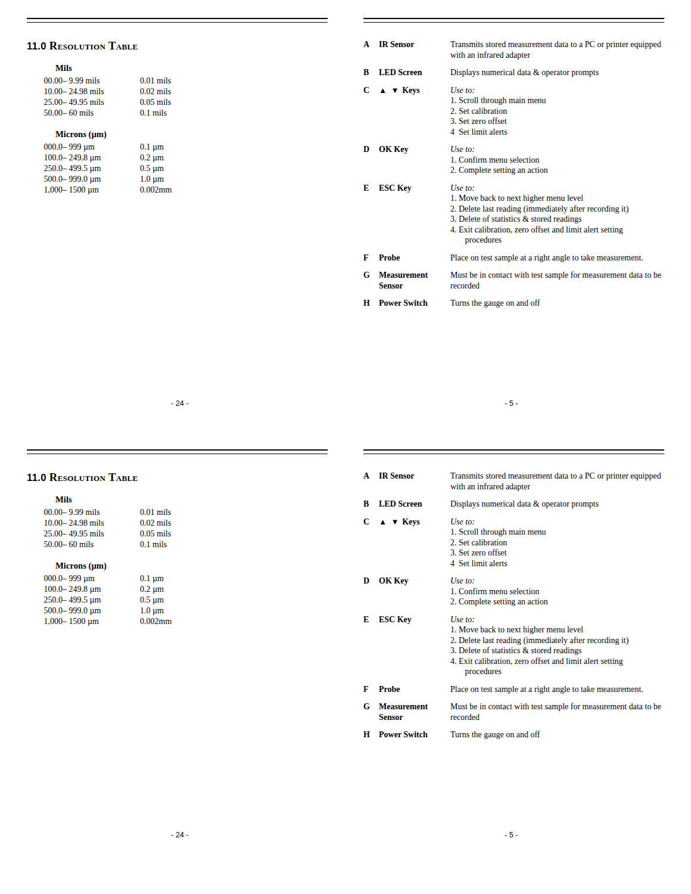11.0 Resolution Table
Mils
| 00.00 | – 9.99 mils | 0.01 mils |
| 10.00 | – 24.98 mils | 0.02 mils |
| 25.00 | – 49.95 mils | 0.05 mils |
| 50.00 | – 60 mils | 0.1 mils |
Microns (µm)
| 000.0 | – 999 µm | 0.1 µm |
| 100.0 | – 249.8 µm | 0.2 µm |
| 250.0 | – 499.5 µm | 0.5 µm |
| 500.0 | – 999.0 µm | 1.0 µm |
| 1,000 | – 1500 µm | 0.002mm |
| A | IR Sensor | Transmits stored measurement data to a PC or printer equipped with an infrared adapter |
| B | LED Screen | Displays numerical data & operator prompts |
| C | ▲ ▼ Keys | Use to: 1. Scroll through main menu 2. Set calibration 3. Set zero offset 4 Set limit alerts |
| D | OK Key | Use to: 1. Confirm menu selection 2. Complete setting an action |
| E | ESC Key | Use to: 1. Move back to next higher menu level 2. Delete last reading (immediately after recording it) 3. Delete of statistics & stored readings 4. Exit calibration, zero offset and limit alert setting procedures |
| F | Probe | Place on test sample at a right angle to take measurement. |
| G | Measurement Sensor | Must be in contact with test sample for measurement data to be recorded |
| H | Power Switch | Turns the gauge on and off |
- 24 -
- 5 -
11.0 Resolution Table
Mils
| 00.00 | – 9.99 mils | 0.01 mils |
| 10.00 | – 24.98 mils | 0.02 mils |
| 25.00 | – 49.95 mils | 0.05 mils |
| 50.00 | – 60 mils | 0.1 mils |
Microns (µm)
| 000.0 | – 999 µm | 0.1 µm |
| 100.0 | – 249.8 µm | 0.2 µm |
| 250.0 | – 499.5 µm | 0.5 µm |
| 500.0 | – 999.0 µm | 1.0 µm |
| 1,000 | – 1500 µm | 0.002mm |
| A | IR Sensor | Transmits stored measurement data to a PC or printer equipped with an infrared adapter |
| B | LED Screen | Displays numerical data & operator prompts |
| C | ▲ ▼ Keys | Use to: 1. Scroll through main menu 2. Set calibration 3. Set zero offset 4 Set limit alerts |
| D | OK Key | Use to: 1. Confirm menu selection 2. Complete setting an action |
| E | ESC Key | Use to: 1. Move back to next higher menu level 2. Delete last reading (immediately after recording it) 3. Delete of statistics & stored readings 4. Exit calibration, zero offset and limit alert setting procedures |
| F | Probe | Place on test sample at a right angle to take measurement. |
| G | Measurement Sensor | Must be in contact with test sample for measurement data to be recorded |
| H | Power Switch | Turns the gauge on and off |
- 24 -
- 5 -